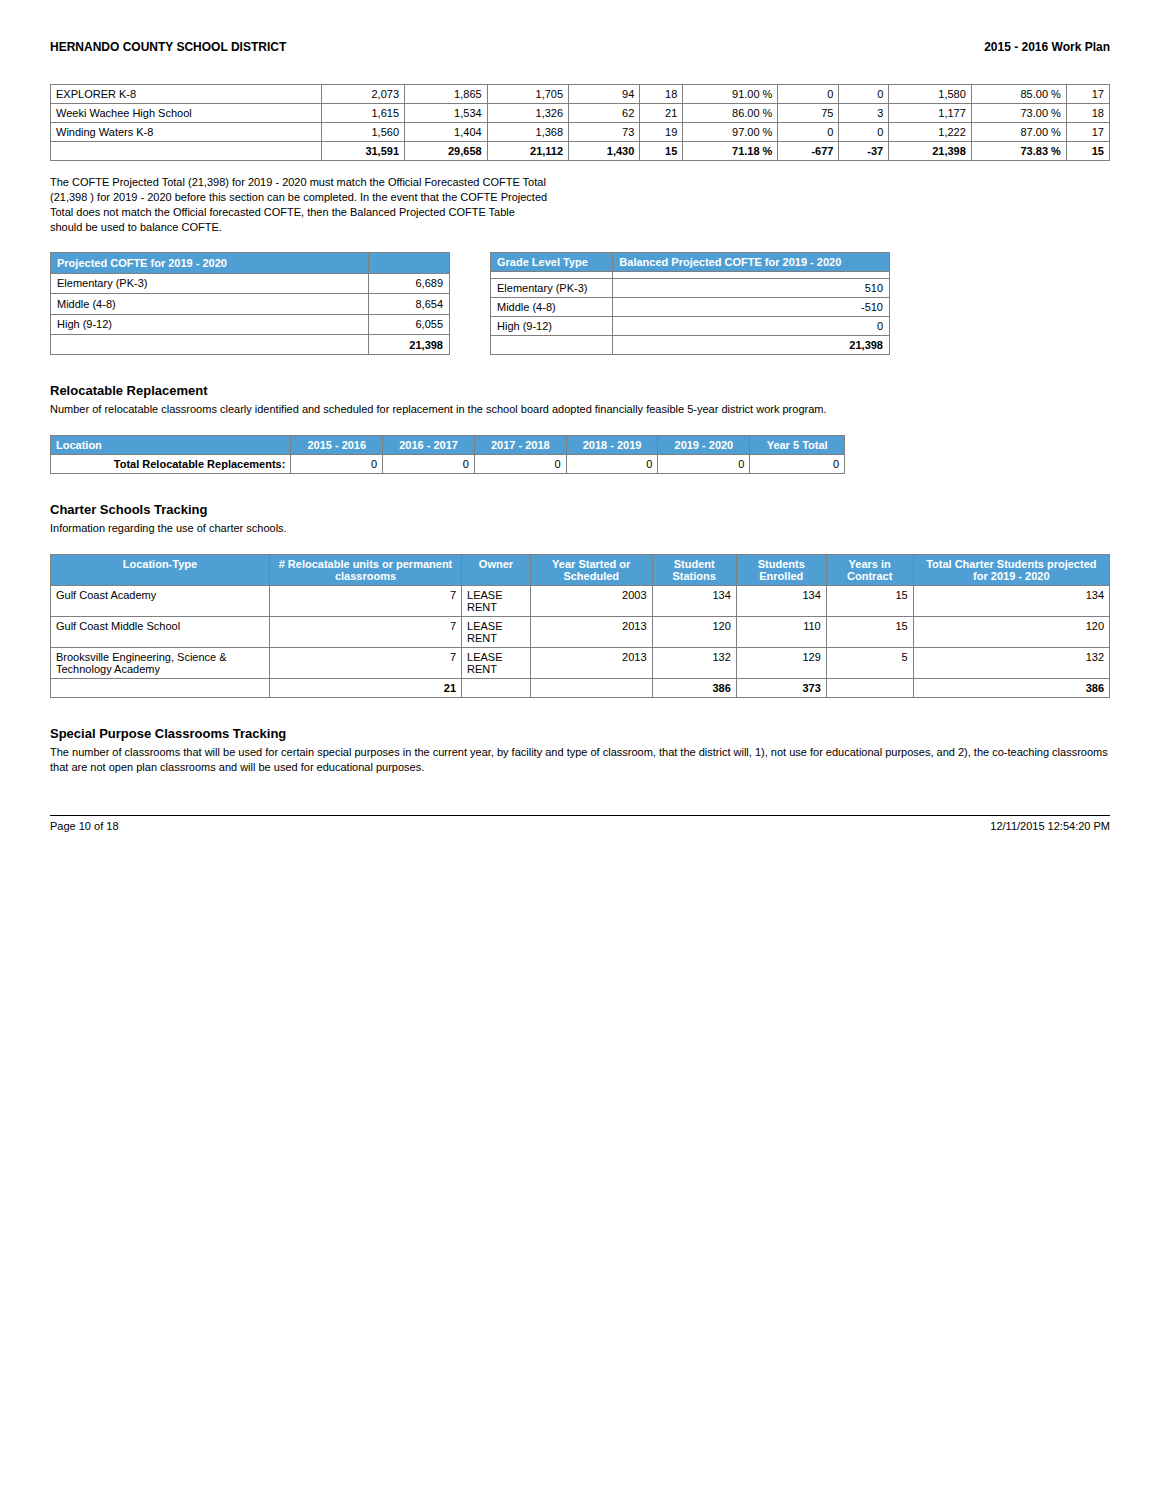HERNANDO COUNTY SCHOOL DISTRICT
2015 - 2016 Work Plan
| EXPLORER K-8 | 2,073 | 1,865 | 1,705 | 94 | 18 | 91.00 % | 0 | 0 | 1,580 | 85.00 % | 17 |
| Weeki Wachee High School | 1,615 | 1,534 | 1,326 | 62 | 21 | 86.00 % | 75 | 3 | 1,177 | 73.00 % | 18 |
| Winding Waters K-8 | 1,560 | 1,404 | 1,368 | 73 | 19 | 97.00 % | 0 | 0 | 1,222 | 87.00 % | 17 |
| | 31,591 | 29,658 | 21,112 | 1,430 | 15 | 71.18 % | -677 | -37 | 21,398 | 73.83 % | 15 |
The COFTE Projected Total (21,398) for 2019 - 2020 must match the Official Forecasted COFTE Total
(21,398 ) for 2019 - 2020 before this section can be completed. In the event that the COFTE Projected
Total does not match the Official forecasted COFTE, then the Balanced Projected COFTE Table
should be used to balance COFTE.
| Projected COFTE for 2019 - 2020 | |
| --- | --- |
| Elementary (PK-3) | 6,689 |
| Middle (4-8) | 8,654 |
| High (9-12) | 6,055 |
| | 21,398 |
| Grade Level Type | Balanced Projected COFTE for 2019 - 2020 |
| --- | --- |
| Elementary (PK-3) | 510 |
| Middle (4-8) | -510 |
| High (9-12) | 0 |
| | 21,398 |
Relocatable Replacement
Number of relocatable classrooms clearly identified and scheduled for replacement in the school board adopted financially feasible 5-year district work program.
| Location | 2015 - 2016 | 2016 - 2017 | 2017 - 2018 | 2018 - 2019 | 2019 - 2020 | Year 5 Total |
| --- | --- | --- | --- | --- | --- | --- |
| Total Relocatable Replacements: | 0 | 0 | 0 | 0 | 0 | 0 |
Charter Schools Tracking
Information regarding the use of charter schools.
| Location-Type | # Relocatable units or permanent classrooms | Owner | Year Started or Scheduled | Student Stations | Students Enrolled | Years in Contract | Total Charter Students projected for 2019 - 2020 |
| --- | --- | --- | --- | --- | --- | --- | --- |
| Gulf Coast Academy | 7 | LEASE RENT | 2003 | 134 | 134 | 15 | 134 |
| Gulf Coast Middle School | 7 | LEASE RENT | 2013 | 120 | 110 | 15 | 120 |
| Brooksville Engineering, Science & Technology Academy | 7 | LEASE RENT | 2013 | 132 | 129 | 5 | 132 |
| | 21 | | | 386 | 373 | | 386 |
Special Purpose Classrooms Tracking
The number of classrooms that will be used for certain special purposes in the current year, by facility and type of classroom, that the district will, 1), not use for educational purposes, and 2), the co-teaching classrooms that are not open plan classrooms and will be used for educational purposes.
Page 10 of 18
12/11/2015 12:54:20 PM